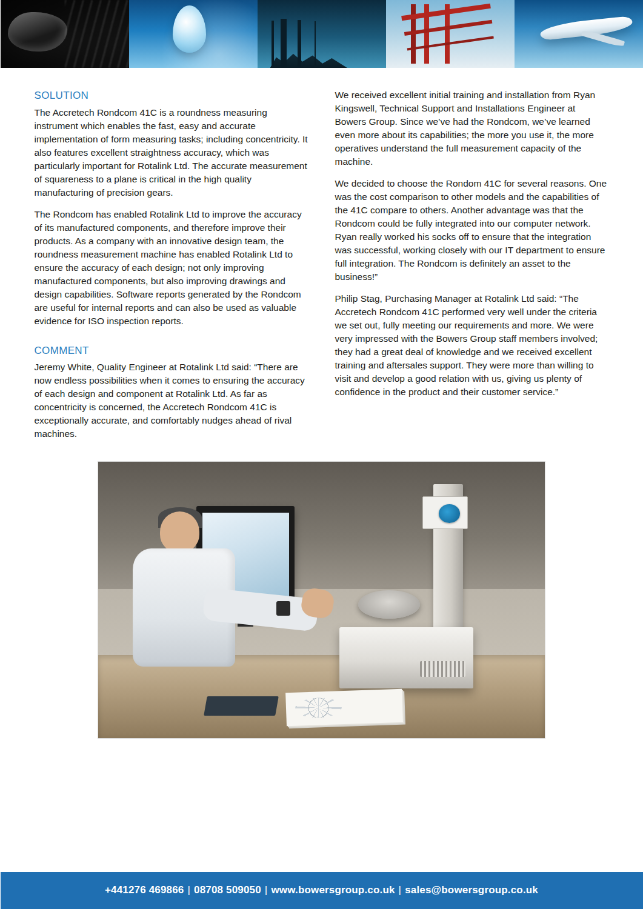Solution
The Accretech Rondcom 41C is a roundness measuring instrument which enables the fast, easy and accurate implementation of form measuring tasks; including concentricity. It also features excellent straightness accuracy, which was particularly important for Rotalink Ltd. The accurate measurement of squareness to a plane is critical in the high quality manufacturing of precision gears.
The Rondcom has enabled Rotalink Ltd to improve the accuracy of its manufactured components, and therefore improve their products. As a company with an innovative design team, the roundness measurement machine has enabled Rotalink Ltd to ensure the accuracy of each design; not only improving manufactured components, but also improving drawings and design capabilities. Software reports generated by the Rondcom are useful for internal reports and can also be used as valuable evidence for ISO inspection reports.
Comment
Jeremy White, Quality Engineer at Rotalink Ltd said: “There are now endless possibilities when it comes to ensuring the accuracy of each design and component at Rotalink Ltd. As far as concentricity is concerned, the Accretech Rondcom 41C is exceptionally accurate, and comfortably nudges ahead of rival machines.
We received excellent initial training and installation from Ryan Kingswell, Technical Support and Installations Engineer at Bowers Group. Since we’ve had the Rondcom, we’ve learned even more about its capabilities; the more you use it, the more operatives understand the full measurement capacity of the machine.
We decided to choose the Rondom 41C for several reasons. One was the cost comparison to other models and the capabilities of the 41C compare to others. Another advantage was that the Rondcom could be fully integrated into our computer network. Ryan really worked his socks off to ensure that the integration was successful, working closely with our IT department to ensure full integration. The Rondcom is definitely an asset to the business!”
Philip Stag, Purchasing Manager at Rotalink Ltd said: “The Accretech Rondcom 41C performed very well under the criteria we set out, fully meeting our requirements and more. We were very impressed with the Bowers Group staff members involved; they had a great deal of knowledge and we received excellent training and aftersales support. They were more than willing to visit and develop a good relation with us, giving us plenty of confidence in the product and their customer service.”
+441276 469866|08708 509050|www.bowersgroup.co.uk|sales@bowersgroup.co.uk